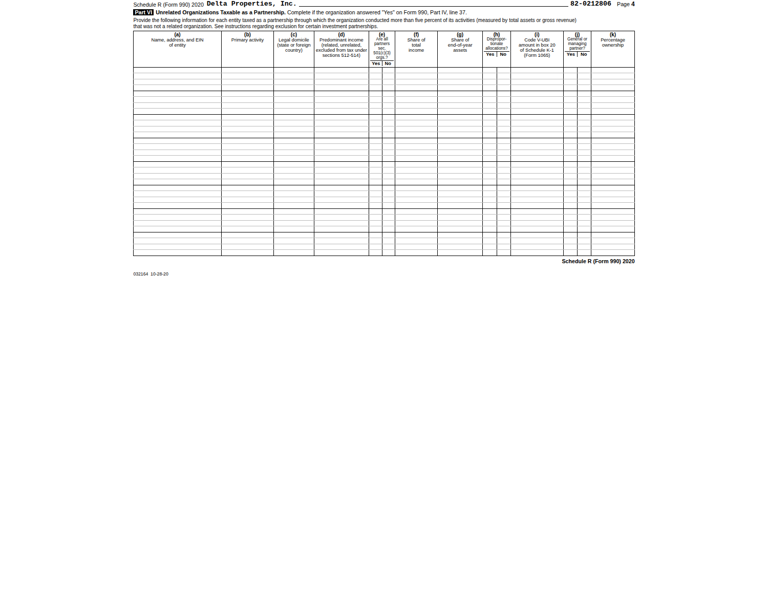Schedule R (Form 990) 2020
Delta Properties, Inc.
82-0212806
Page 4
Part VI Unrelated Organizations Taxable as a Partnership. Complete if the organization answered "Yes" on Form 990, Part IV, line 37.
Provide the following information for each entity taxed as a partnership through which the organization conducted more than five percent of its activities (measured by total assets or gross revenue)
that was not a related organization. See instructions regarding exclusion for certain investment partnerships.
| (a) Name, address, and EIN of entity | (b) Primary activity | (c) Legal domicile (state or foreign country) | (d) Predominant income (related, unrelated, excluded from tax under sections 512-514) | (e) Are all partners sec. 501(c)(3) orgs.? Yes No | (f) Share of total income | (g) Share of end-of-year assets | (h) Dispropor- tionate allocations? Yes No | (i) Code V-UBI amount in box 20 of Schedule K-1 (Form 1065) | (j) General or managing partner? Yes No | (k) Percentage ownership |
| --- | --- | --- | --- | --- | --- | --- | --- | --- | --- | --- |
Schedule R (Form 990) 2020
032164 10-28-20